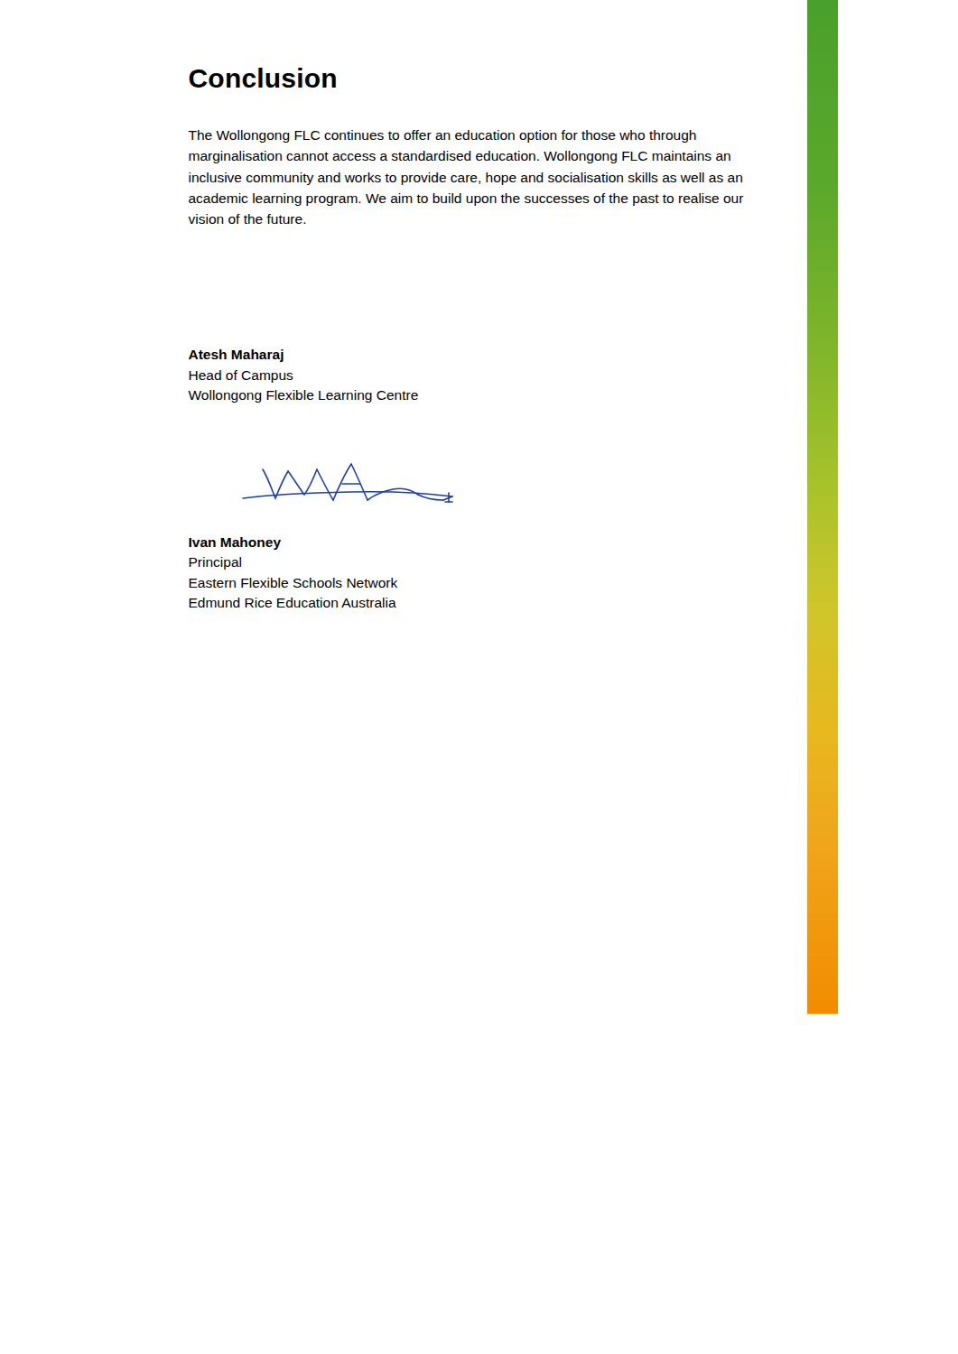Conclusion
The Wollongong FLC continues to offer an education option for those who through marginalisation cannot access a standardised education. Wollongong FLC maintains an inclusive community and works to provide care, hope and socialisation skills as well as an academic learning program. We aim to build upon the successes of the past to realise our vision of the future.
Atesh Maharaj
Head of Campus
Wollongong Flexible Learning Centre
Ivan Mahoney
Principal
Eastern Flexible Schools Network
Edmund Rice Education Australia